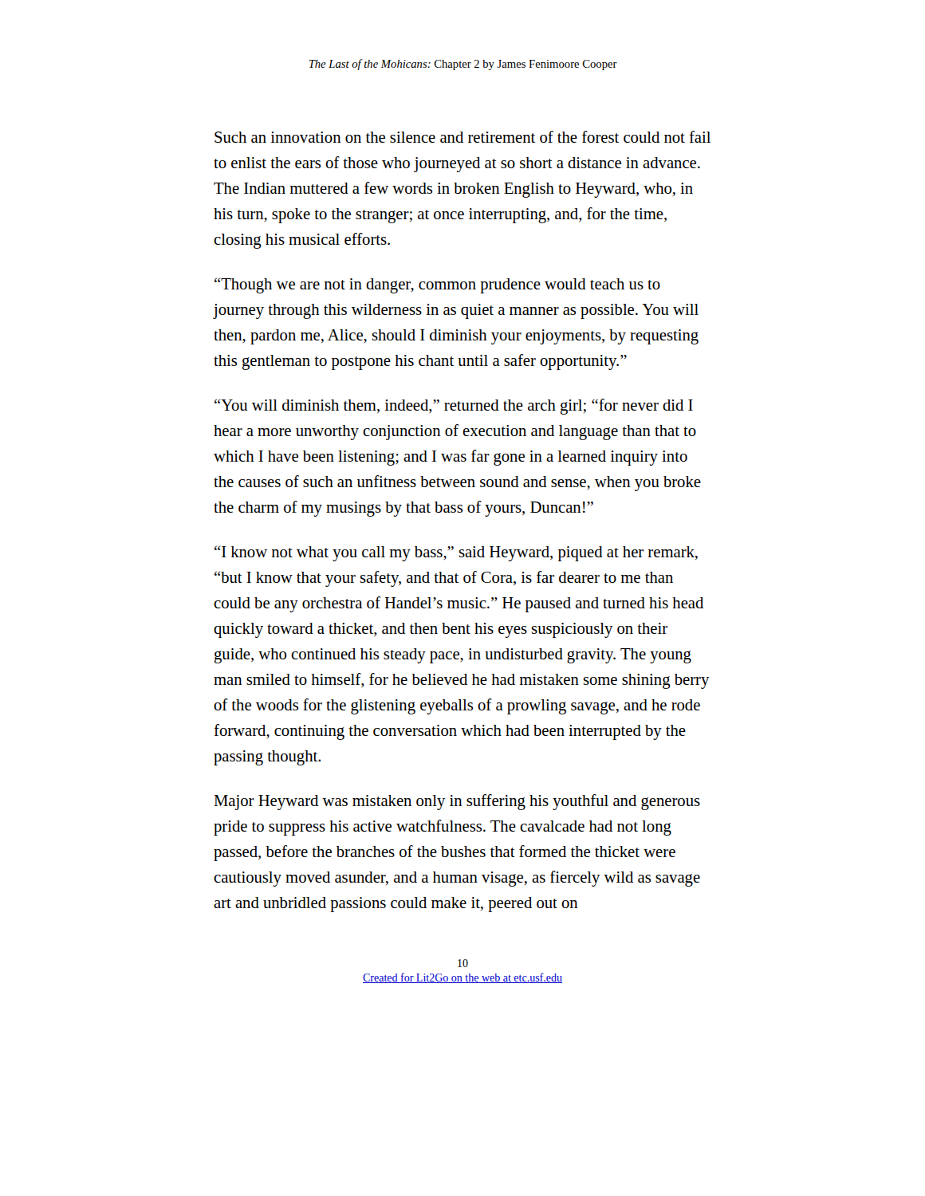The Last of the Mohicans: Chapter 2 by James Fenimoore Cooper
Such an innovation on the silence and retirement of the forest could not fail to enlist the ears of those who journeyed at so short a distance in advance. The Indian muttered a few words in broken English to Heyward, who, in his turn, spoke to the stranger; at once interrupting, and, for the time, closing his musical efforts.
“Though we are not in danger, common prudence would teach us to journey through this wilderness in as quiet a manner as possible. You will then, pardon me, Alice, should I diminish your enjoyments, by requesting this gentleman to postpone his chant until a safer opportunity.”
“You will diminish them, indeed,” returned the arch girl; “for never did I hear a more unworthy conjunction of execution and language than that to which I have been listening; and I was far gone in a learned inquiry into the causes of such an unfitness between sound and sense, when you broke the charm of my musings by that bass of yours, Duncan!”
“I know not what you call my bass,” said Heyward, piqued at her remark, “but I know that your safety, and that of Cora, is far dearer to me than could be any orchestra of Handel’s music.” He paused and turned his head quickly toward a thicket, and then bent his eyes suspiciously on their guide, who continued his steady pace, in undisturbed gravity. The young man smiled to himself, for he believed he had mistaken some shining berry of the woods for the glistening eyeballs of a prowling savage, and he rode forward, continuing the conversation which had been interrupted by the passing thought.
Major Heyward was mistaken only in suffering his youthful and generous pride to suppress his active watchfulness. The cavalcade had not long passed, before the branches of the bushes that formed the thicket were cautiously moved asunder, and a human visage, as fiercely wild as savage art and unbridled passions could make it, peered out on
10
Created for Lit2Go on the web at etc.usf.edu